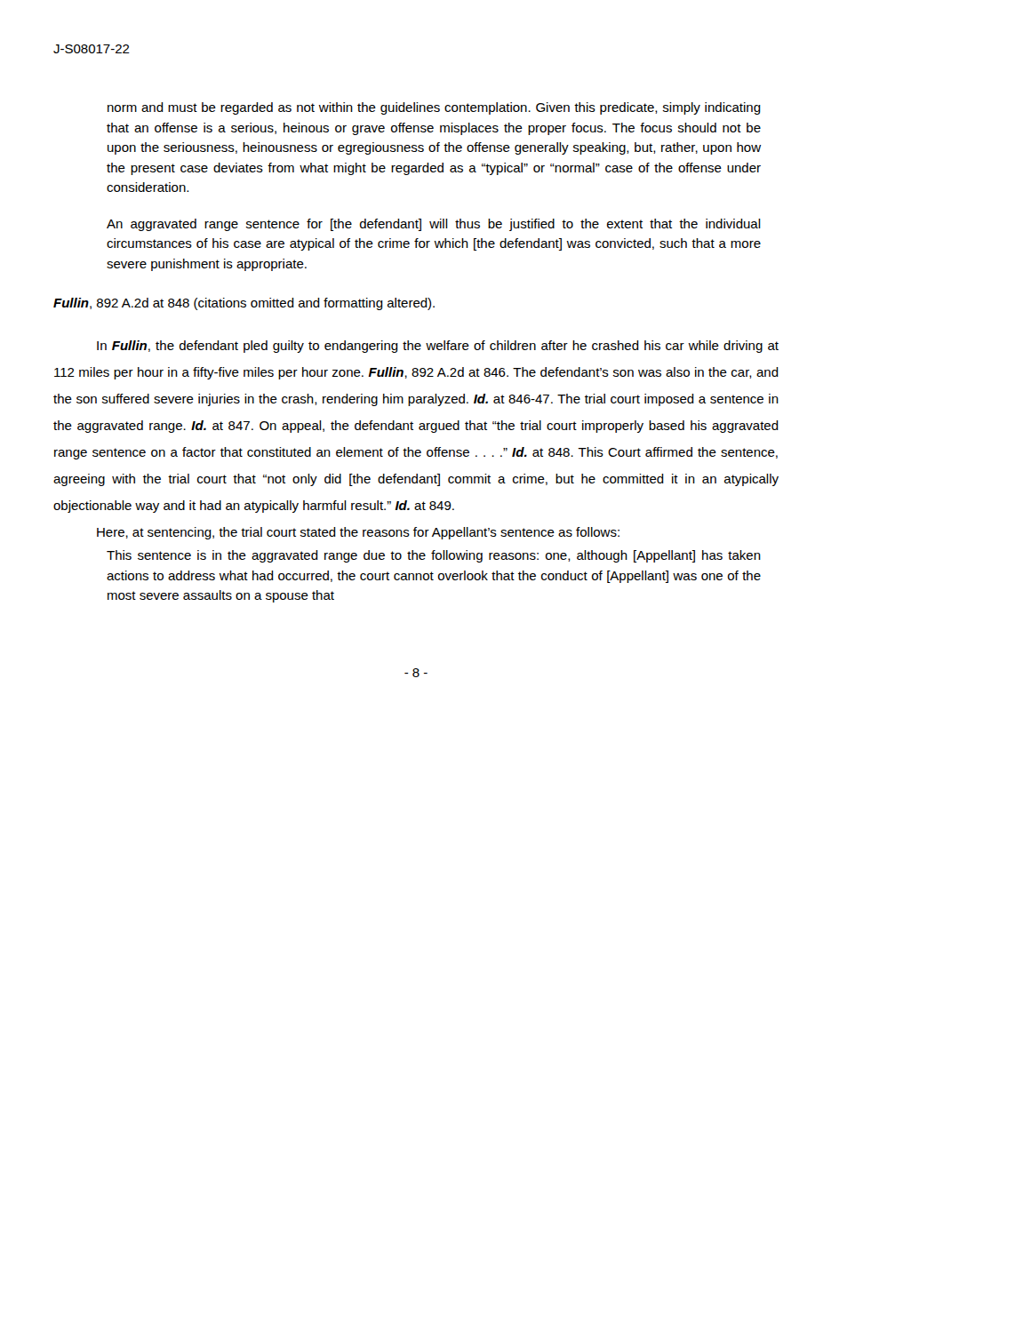J-S08017-22
norm and must be regarded as not within the guidelines contemplation. Given this predicate, simply indicating that an offense is a serious, heinous or grave offense misplaces the proper focus. The focus should not be upon the seriousness, heinousness or egregiousness of the offense generally speaking, but, rather, upon how the present case deviates from what might be regarded as a “typical” or “normal” case of the offense under consideration.
An aggravated range sentence for [the defendant] will thus be justified to the extent that the individual circumstances of his case are atypical of the crime for which [the defendant] was convicted, such that a more severe punishment is appropriate.
Fullin, 892 A.2d at 848 (citations omitted and formatting altered).
In Fullin, the defendant pled guilty to endangering the welfare of children after he crashed his car while driving at 112 miles per hour in a fifty-five miles per hour zone. Fullin, 892 A.2d at 846. The defendant’s son was also in the car, and the son suffered severe injuries in the crash, rendering him paralyzed. Id. at 846-47. The trial court imposed a sentence in the aggravated range. Id. at 847. On appeal, the defendant argued that “the trial court improperly based his aggravated range sentence on a factor that constituted an element of the offense . . . .” Id. at 848. This Court affirmed the sentence, agreeing with the trial court that “not only did [the defendant] commit a crime, but he committed it in an atypically objectionable way and it had an atypically harmful result.” Id. at 849.
Here, at sentencing, the trial court stated the reasons for Appellant’s sentence as follows:
This sentence is in the aggravated range due to the following reasons: one, although [Appellant] has taken actions to address what had occurred, the court cannot overlook that the conduct of [Appellant] was one of the most severe assaults on a spouse that
- 8 -